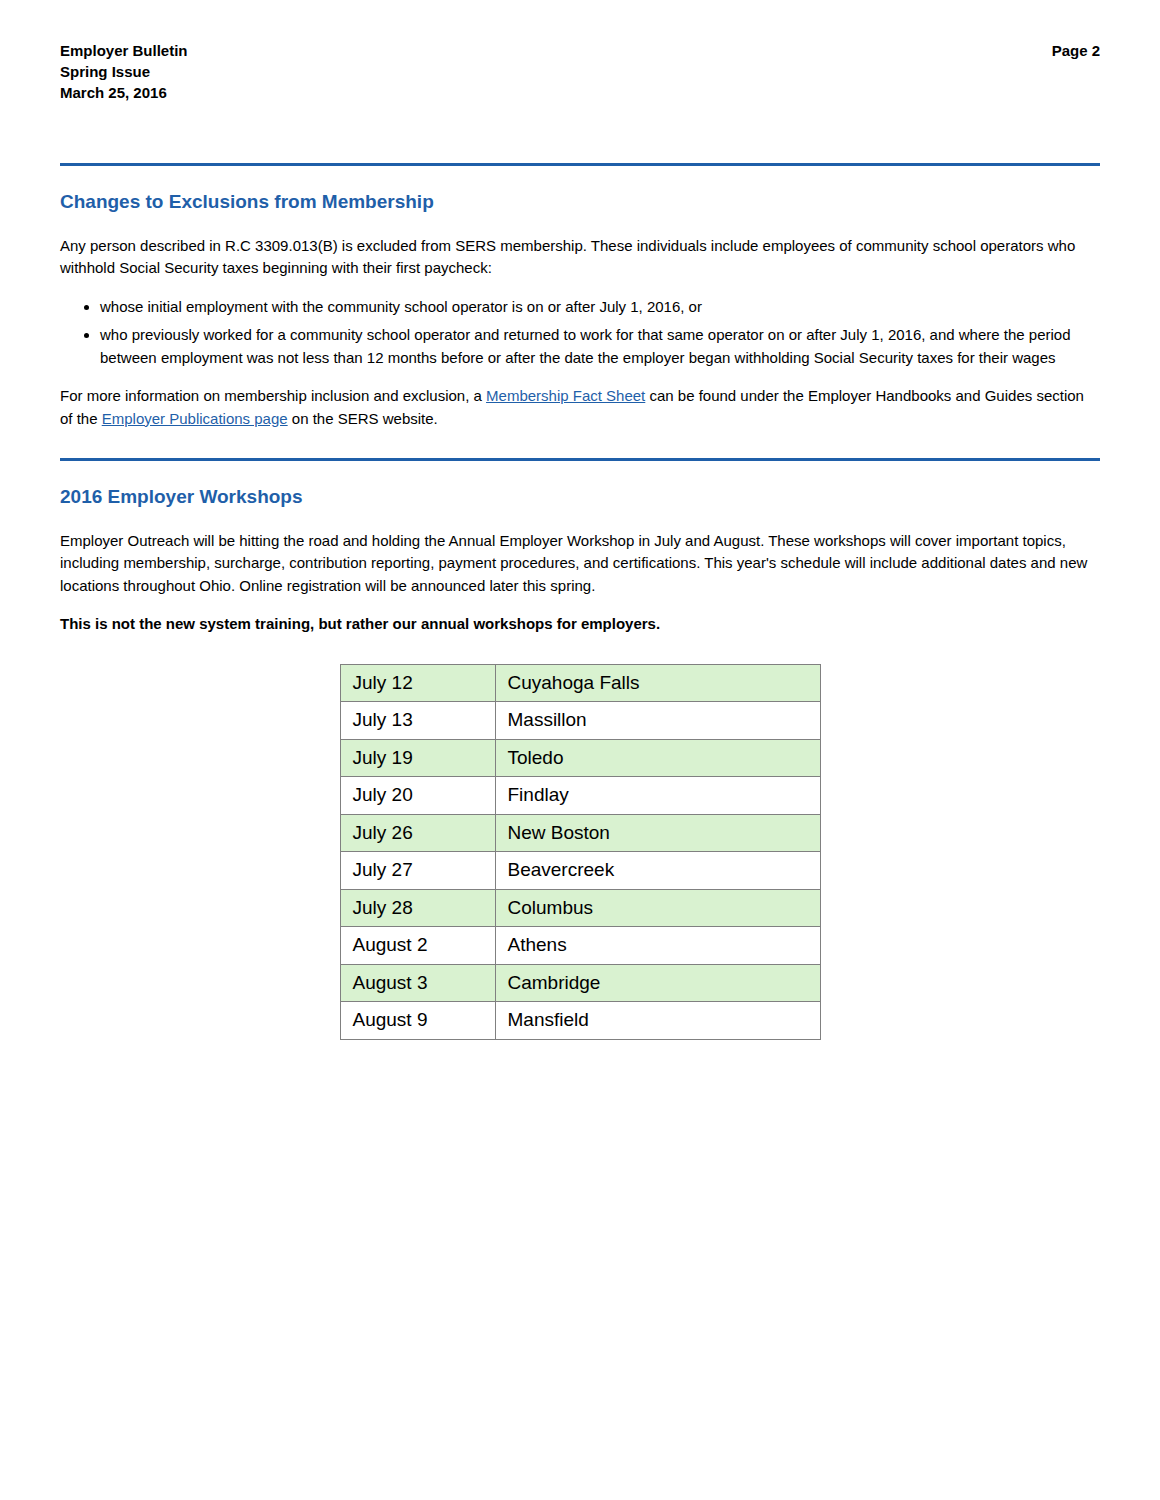Employer Bulletin
Spring Issue
March 25, 2016
Page 2
Changes to Exclusions from Membership
Any person described in R.C 3309.013(B) is excluded from SERS membership. These individuals include employees of community school operators who withhold Social Security taxes beginning with their first paycheck:
whose initial employment with the community school operator is on or after July 1, 2016, or
who previously worked for a community school operator and returned to work for that same operator on or after July 1, 2016, and where the period between employment was not less than 12 months before or after the date the employer began withholding Social Security taxes for their wages
For more information on membership inclusion and exclusion, a Membership Fact Sheet can be found under the Employer Handbooks and Guides section of the Employer Publications page on the SERS website.
2016 Employer Workshops
Employer Outreach will be hitting the road and holding the Annual Employer Workshop in July and August. These workshops will cover important topics, including membership, surcharge, contribution reporting, payment procedures, and certifications. This year's schedule will include additional dates and new locations throughout Ohio. Online registration will be announced later this spring.
This is not the new system training, but rather our annual workshops for employers.
| July 12 | Cuyahoga Falls |
| July 13 | Massillon |
| July 19 | Toledo |
| July 20 | Findlay |
| July 26 | New Boston |
| July 27 | Beavercreek |
| July 28 | Columbus |
| August 2 | Athens |
| August 3 | Cambridge |
| August 9 | Mansfield |